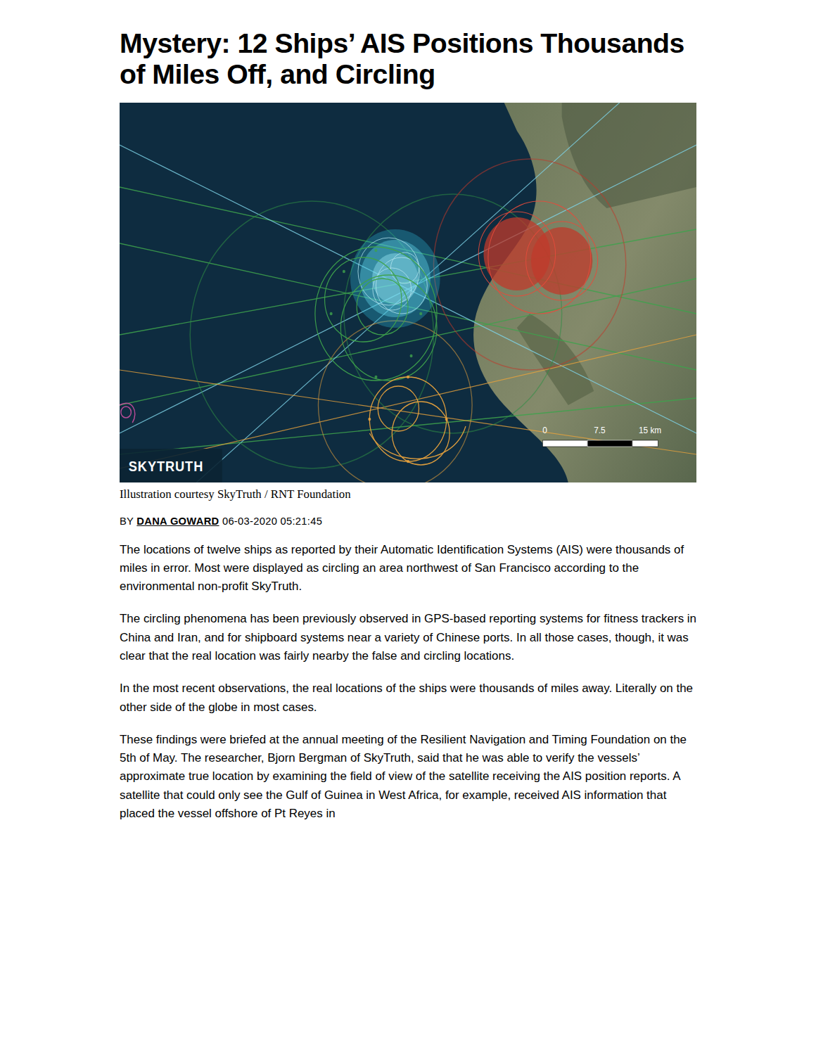Mystery: 12 Ships’ AIS Positions Thousands of Miles Off, and Circling
0 7.5 15 km SKYTRUTH
Illustration courtesy SkyTruth / RNT Foundation
BY DANA GOWARD 06-03-2020 05:21:45
The locations of twelve ships as reported by their Automatic Identification Systems (AIS) were thousands of miles in error. Most were displayed as circling an area northwest of San Francisco according to the environmental non-profit SkyTruth.
The circling phenomena has been previously observed in GPS-based reporting systems for fitness trackers in China and Iran, and for shipboard systems near a variety of Chinese ports. In all those cases, though, it was clear that the real location was fairly nearby the false and circling locations.
In the most recent observations, the real locations of the ships were thousands of miles away. Literally on the other side of the globe in most cases.
These findings were briefed at the annual meeting of the Resilient Navigation and Timing Foundation on the 5th of May. The researcher, Bjorn Bergman of SkyTruth, said that he was able to verify the vessels’ approximate true location by examining the field of view of the satellite receiving the AIS position reports. A satellite that could only see the Gulf of Guinea in West Africa, for example, received AIS information that placed the vessel offshore of Pt Reyes in